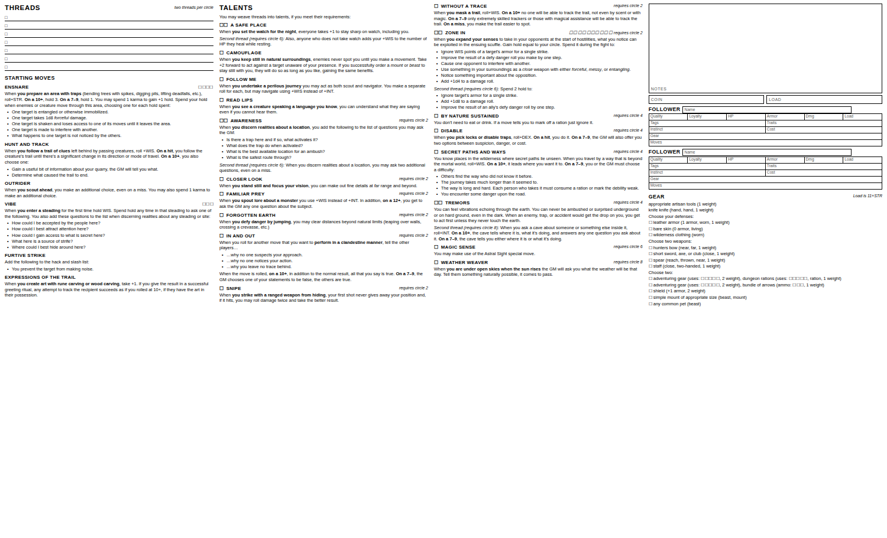Threads
two threads per circle
Starting Moves
Ensnare ☐☐☐☐
When you prepare an area with traps (bending trees with spikes, digging pits, lifting deadfalls, etc.), roll+STR. On a 10+, hold 3. On a 7–9, hold 1. You may spend 1 karma to gain +1 hold. Spend your hold when enemies or creature move through this area, choosing one for each hold spent:
One target is entangled or otherwise immobilized.
One target takes 1d8 forceful damage.
One target is shaken and loses access to one of its moves until it leaves the area.
One target is made to interfere with another.
What happens to one target is not noticed by the others.
Hunt and Track
When you follow a trail of clues left behind by passing creatures, roll +WIS. On a hit, you follow the creature's trail until there's a significant change in its direction or mode of travel. On a 10+, you also choose one:
Gain a useful bit of information about your quarry, the GM will tell you what.
Determine what caused the trail to end.
Outrider
When you scout ahead, you make an additional choice, even on a miss. You may also spend 1 karma to make an additional choice.
Vibe ☐☐☐
When you enter a steading for the first time hold WIS. Spend hold any time in that steading to ask one of the following. You also add these questions to the list when discerning realities about any steading or site:
How could I be accepted by the people here?
How could I best attract attention here?
How could I gain access to what is secret here?
What here is a source of strife?
Where could I best hide around here?
Furtive Strike
Add the following to the hack and slash list:
You prevent the target from making noise.
Expressions of the Trail
When you create art with rune carving or wood carving, take +1. If you give the result in a successful greeting ritual, any attempt to track the recipient succeeds as if you rolled at 10+, if they have the art in their possession.
Talents
You may weave threads into talents, if you meet their requirements:
☐☐ A Safe Place
When you set the watch for the night, everyone takes +1 to stay sharp on watch, including you.
Second thread (requires circle 6): Also, anyone who does not take watch adds your +WIS to the number of HP they heal while resting.
☐ Camouflage
When you keep still in natural surroundings, enemies never spot you until you make a movement. Take +2 forward to act against a target unaware of your presence. If you successfully order a mount or beast to stay still with you, they will do so as long as you like, gaining the same benefits.
☐ Follow Me
When you undertake a perilous journey you may act as both scout and navigator. You make a separate roll for each, but may navigate using +WIS instead of +INT.
☐ Read Lips
When you see a creature speaking a language you know, you can understand what they are saying even if you cannot hear them.
☐☐ Awareness requires circle 2
When you discern realities about a location, you add the following to the list of questions you may ask the GM:
Is there a trap here and if so, what activates it?
What does the trap do when activated?
What is the best available location for an ambush?
What is the safest route through?
Second thread (requires circle 6): When you discern realities about a location, you may ask two additional questions, even on a miss.
☐ Closer Look requires circle 2
When you stand still and focus your vision, you can make out fine details at far range and beyond.
☐ Familiar Prey requires circle 2
When you spout lore about a monster you use +WIS instead of +INT. In addition, on a 12+, you get to ask the GM any one question about the subject.
☐ Forgotten Earth requires circle 2
When you defy danger by jumping, you may clear distances beyond natural limits (leaping over walls, crossing a crevasse, etc.)
☐ In and Out requires circle 2
When you roll for another move that you want to perform in a clandestine manner, tell the other players…
…why no one suspects your approach.
…why no one notices your action.
…why you leave no trace behind.
When the move is rolled, on a 10+, in addition to the normal result, all that you say is true. On a 7–9, the GM chooses one of your statements to be false, the others are true.
☐ Snipe requires circle 2
When you strike with a ranged weapon from hiding, your first shot never gives away your position and, if it hits, you may roll damage twice and take the better result.
☐ Without a Trace requires circle 2
When you mask a trail, roll+WIS. On a 10+ no one will be able to track the trail, not even by scent or with magic. On a 7–9 only extremely skilled trackers or those with magical assistance will be able to track the trail. On a miss, you make the trail easier to spot.
☐☐ Zone In ☐☐☐☐☐☐☐☐☐☐ requires circle 2
When you expand your senses to take in your opponents at the start of hostilities, what you notice can be exploited in the ensuing scuffle. Gain hold equal to your circle. Spend it during the fight to:
Ignore WIS points of a target's armor for a single strike.
Improve the result of a defy danger roll you make by one step.
Cause one opponent to interfere with another.
Use something in your surroundings as a close weapon with either forceful, messy, or entangling.
Notice something important about the opposition.
Add +1d4 to a damage roll.
Second thread (requires circle 6): Spend 2 hold to:
Ignore target's armor for a single strike.
Add +1d8 to a damage roll.
Improve the result of an ally's defy danger roll by one step.
☐ By Nature Sustained requires circle 4
You don't need to eat or drink. If a move tells you to mark off a ration just ignore it.
☐ Disable requires circle 4
When you pick locks or disable traps, roll+DEX. On a hit, you do it. On a 7–9, the GM will also offer you two options between suspicion, danger, or cost.
☐ Secret Paths and Ways requires circle 4
You know places in the wilderness where secret paths lie unseen. When you travel by a way that is beyond the mortal world, roll+WIS. On a 10+, it leads where you want it to. On a 7–9, you or the GM must choose a difficulty:
Others find the way who did not know it before.
The journey takes much longer than it seemed to.
The way is long and hard. Each person who takes it must consume a ration or mark the debility weak.
You encounter some danger upon the road.
☐☐ Tremors requires circle 4
You can feel vibrations echoing through the earth. You can never be ambushed or surprised underground or on hard ground, even in the dark. When an enemy, trap, or accident would get the drop on you, you get to act first unless they never touch the earth.
Second thread (requires circle 8): When you ask a cave about someone or something else inside it, roll+INT. On a 10+, the cave tells where it is, what it's doing, and answers any one question you ask about it. On a 7–9, the cave tells you either where it is or what it's doing.
☐ Magic Sense requires circle 6
You may make use of the Astral Sight special move.
☐ Weather Weaver requires circle 8
When you are under open skies when the sun rises the GM will ask you what the weather will be that day. Tell them something naturally possible, it comes to pass.
NOTES
COIN
LOAD
Follower
Name
| Quality | Loyalty | HP | Armor | Dmg | Load |
| Tags | Traits |
| Instinct | Cost |
| Gear |
| Moves |
Follower
Name
| Quality | Loyalty | HP | Armor | Dmg | Load |
| Tags | Traits |
| Instinct | Cost |
| Gear |
| Moves |
Gear Load is 11+STR
appropriate artisan tools (1 weight)
knife knife (hand, hand, 1 weight)
Choose your defenses:
☐ leather armor (1 armor, worn, 1 weight)
☐ bare skin (0 armor, living)
☐ wilderness clothing (worn)
Choose two weapons:
☐ hunters bow (near, far, 1 weight)
☐ short sword, axe, or club (close, 1 weight)
☐ spear (reach, thrown, near, 1 weight)
☐ staff (close, two-handed, 1 weight)
Choose two:
☐ adventuring gear (uses: ☐☐☐☐☐, 2 weight), dungeon rations (uses: ☐☐☐☐☐, ration, 1 weight)
☐ adventuring gear (uses: ☐☐☐☐☐, 2 weight), bundle of arrows (ammo: ☐☐☐, 1 weight)
☐ shield (+1 armor, 2 weight)
☐ simple mount of appropriate size (beast, mount)
☐ any common pet (beast)